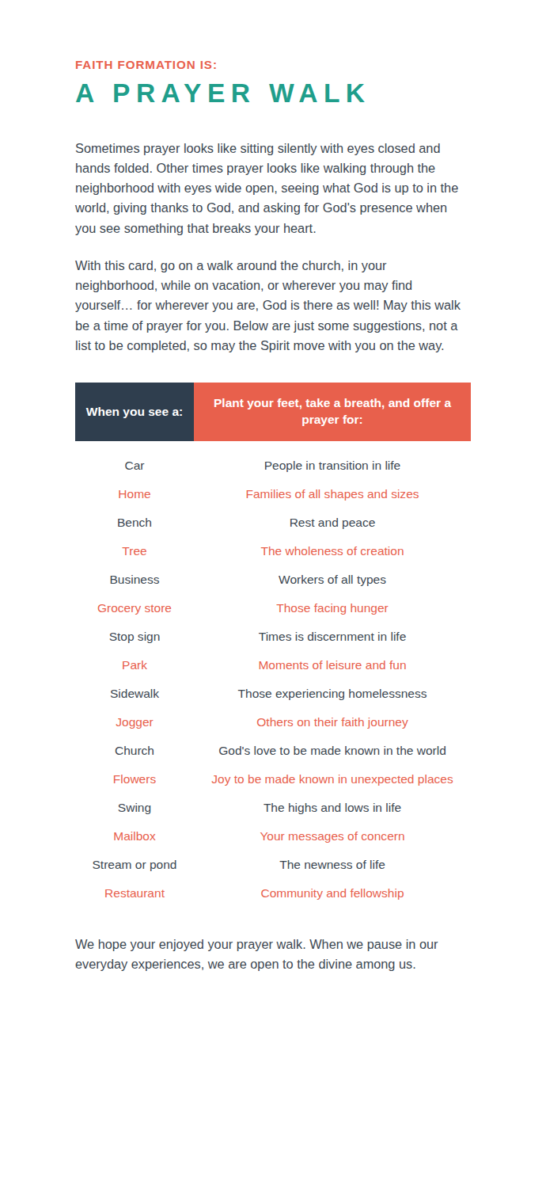Faith Formation is:
A Prayer Walk
Sometimes prayer looks like sitting silently with eyes closed and hands folded. Other times prayer looks like walking through the neighborhood with eyes wide open, seeing what God is up to in the world, giving thanks to God, and asking for God's presence when you see something that breaks your heart.
With this card, go on a walk around the church, in your neighborhood, while on vacation, or wherever you may find yourself… for wherever you are, God is there as well! May this walk be a time of prayer for you. Below are just some suggestions, not a list to be completed, so may the Spirit move with you on the way.
| When you see a: | Plant your feet, take a breath, and offer a prayer for: |
| --- | --- |
| Car | People in transition in life |
| Home | Families of all shapes and sizes |
| Bench | Rest and peace |
| Tree | The wholeness of creation |
| Business | Workers of all types |
| Grocery store | Those facing hunger |
| Stop sign | Times is discernment in life |
| Park | Moments of leisure and fun |
| Sidewalk | Those experiencing homelessness |
| Jogger | Others on their faith journey |
| Church | God's love to be made known in the world |
| Flowers | Joy to be made known in unexpected places |
| Swing | The highs and lows in life |
| Mailbox | Your messages of concern |
| Stream or pond | The newness of life |
| Restaurant | Community and fellowship |
We hope your enjoyed your prayer walk. When we pause in our everyday experiences, we are open to the divine among us.